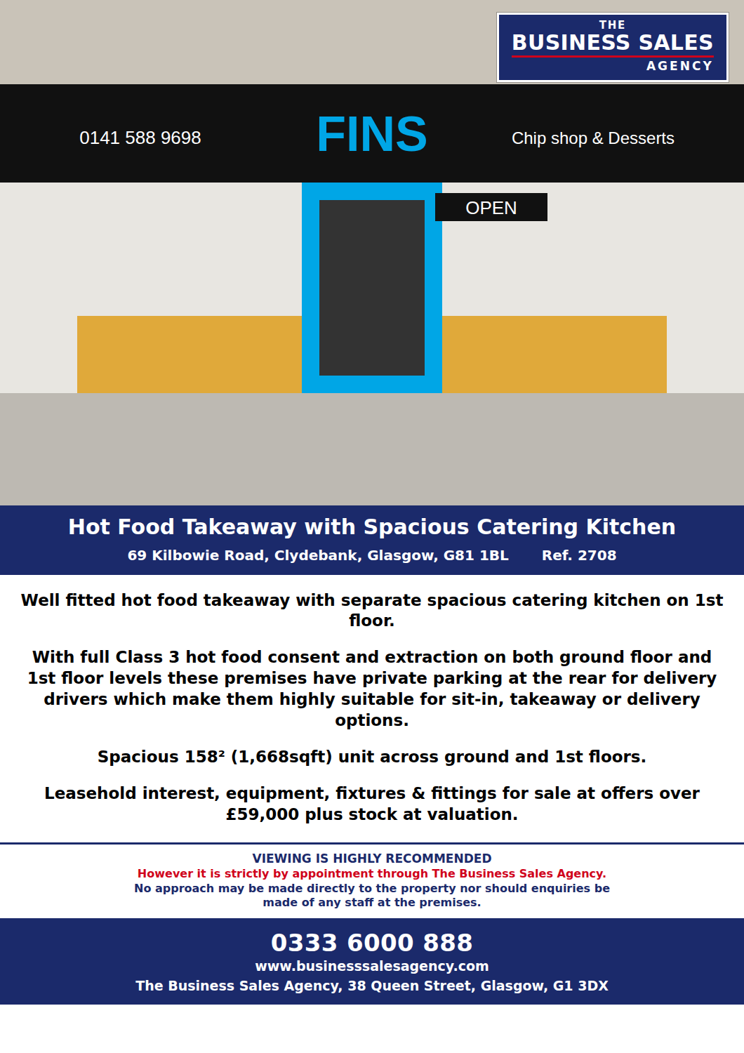THE
BUSINESS SALES
AGENCY
Hot Food Takeaway with Spacious Catering Kitchen
69 Kilbowie Road, Clydebank, Glasgow, G81 1BL Ref. 2708
Well fitted hot food takeaway with separate spacious catering kitchen on 1st floor.
With full Class 3 hot food consent and extraction on both ground floor and 1st floor levels these premises have private parking at the rear for delivery drivers which make them highly suitable for sit-in, takeaway or delivery options.
Spacious 158² (1,668sqft) unit across ground and 1st floors.
Leasehold interest, equipment, fixtures & fittings for sale at offers over £59,000 plus stock at valuation.
VIEWING IS HIGHLY RECOMMENDED
However it is strictly by appointment through The Business Sales Agency.
No approach may be made directly to the property nor should enquiries be
made of any staff at the premises.
0333 6000 888
www.businesssalesagency.com
The Business Sales Agency, 38 Queen Street, Glasgow, G1 3DX